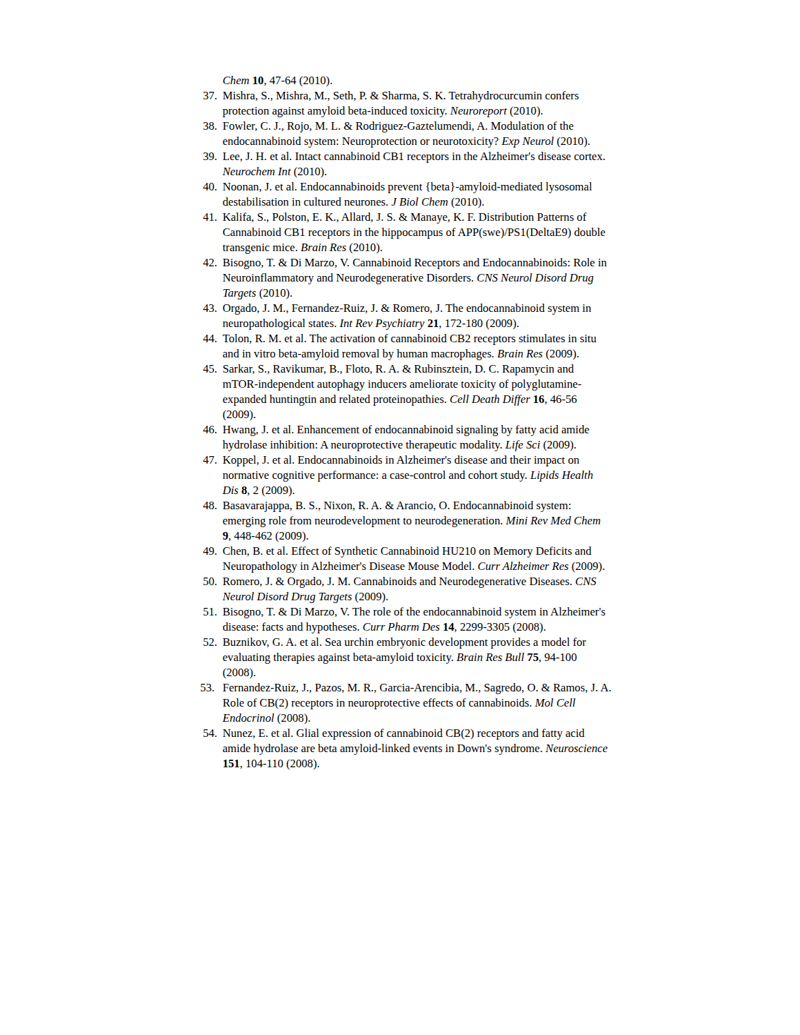Chem 10, 47-64 (2010).
37. Mishra, S., Mishra, M., Seth, P. & Sharma, S. K. Tetrahydrocurcumin confers protection against amyloid beta-induced toxicity. Neuroreport (2010).
38. Fowler, C. J., Rojo, M. L. & Rodriguez-Gaztelumendi, A. Modulation of the endocannabinoid system: Neuroprotection or neurotoxicity? Exp Neurol (2010).
39. Lee, J. H. et al. Intact cannabinoid CB1 receptors in the Alzheimer's disease cortex. Neurochem Int (2010).
40. Noonan, J. et al. Endocannabinoids prevent {beta}-amyloid-mediated lysosomal destabilisation in cultured neurones. J Biol Chem (2010).
41. Kalifa, S., Polston, E. K., Allard, J. S. & Manaye, K. F. Distribution Patterns of Cannabinoid CB1 receptors in the hippocampus of APP(swe)/PS1(DeltaE9) double transgenic mice. Brain Res (2010).
42. Bisogno, T. & Di Marzo, V. Cannabinoid Receptors and Endocannabinoids: Role in Neuroinflammatory and Neurodegenerative Disorders. CNS Neurol Disord Drug Targets (2010).
43. Orgado, J. M., Fernandez-Ruiz, J. & Romero, J. The endocannabinoid system in neuropathological states. Int Rev Psychiatry 21, 172-180 (2009).
44. Tolon, R. M. et al. The activation of cannabinoid CB2 receptors stimulates in situ and in vitro beta-amyloid removal by human macrophages. Brain Res (2009).
45. Sarkar, S., Ravikumar, B., Floto, R. A. & Rubinsztein, D. C. Rapamycin and mTOR-independent autophagy inducers ameliorate toxicity of polyglutamine-expanded huntingtin and related proteinopathies. Cell Death Differ 16, 46-56 (2009).
46. Hwang, J. et al. Enhancement of endocannabinoid signaling by fatty acid amide hydrolase inhibition: A neuroprotective therapeutic modality. Life Sci (2009).
47. Koppel, J. et al. Endocannabinoids in Alzheimer's disease and their impact on normative cognitive performance: a case-control and cohort study. Lipids Health Dis 8, 2 (2009).
48. Basavarajappa, B. S., Nixon, R. A. & Arancio, O. Endocannabinoid system: emerging role from neurodevelopment to neurodegeneration. Mini Rev Med Chem 9, 448-462 (2009).
49. Chen, B. et al. Effect of Synthetic Cannabinoid HU210 on Memory Deficits and Neuropathology in Alzheimer's Disease Mouse Model. Curr Alzheimer Res (2009).
50. Romero, J. & Orgado, J. M. Cannabinoids and Neurodegenerative Diseases. CNS Neurol Disord Drug Targets (2009).
51. Bisogno, T. & Di Marzo, V. The role of the endocannabinoid system in Alzheimer's disease: facts and hypotheses. Curr Pharm Des 14, 2299-3305 (2008).
52. Buznikov, G. A. et al. Sea urchin embryonic development provides a model for evaluating therapies against beta-amyloid toxicity. Brain Res Bull 75, 94-100 (2008).
53. Fernandez-Ruiz, J., Pazos, M. R., Garcia-Arencibia, M., Sagredo, O. & Ramos, J. A. Role of CB(2) receptors in neuroprotective effects of cannabinoids. Mol Cell Endocrinol (2008).
54. Nunez, E. et al. Glial expression of cannabinoid CB(2) receptors and fatty acid amide hydrolase are beta amyloid-linked events in Down's syndrome. Neuroscience 151, 104-110 (2008).